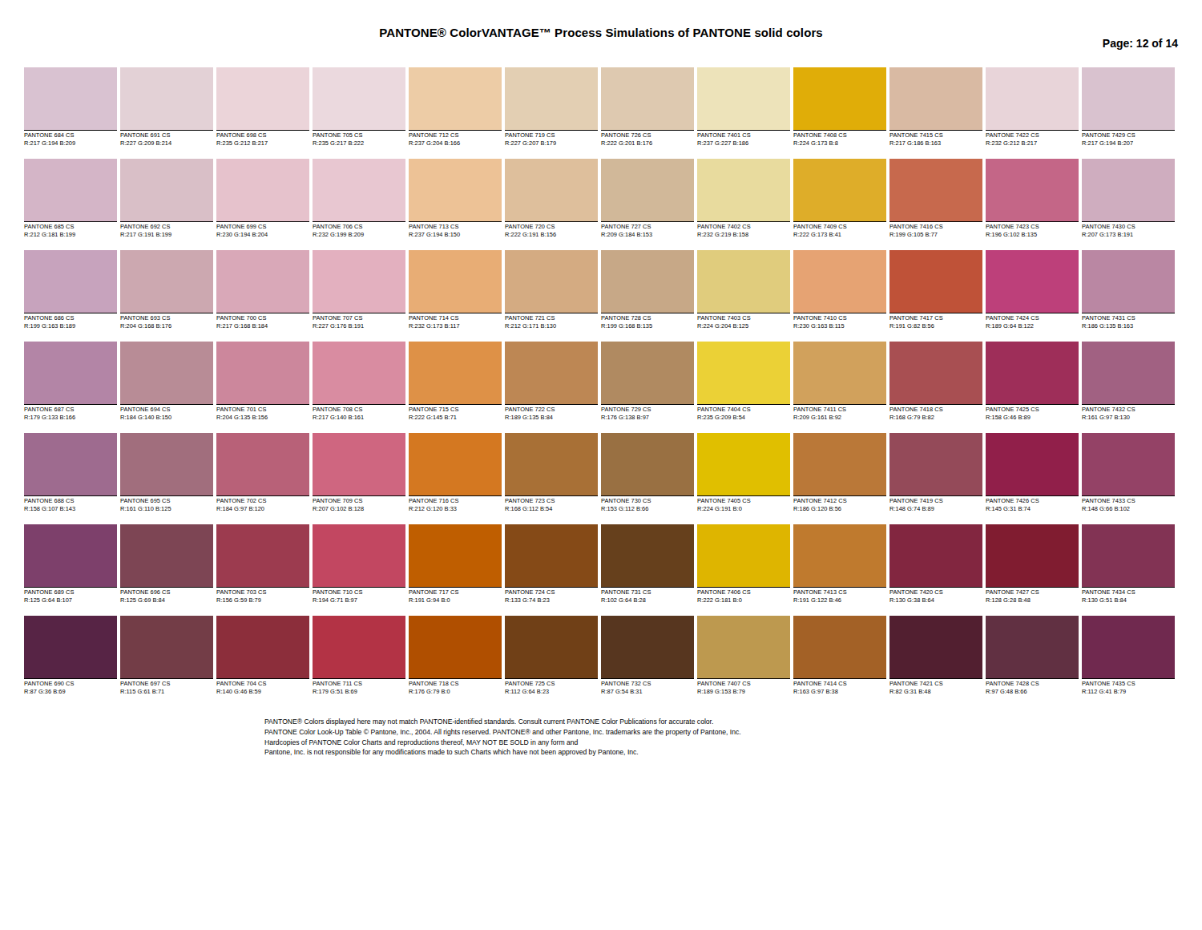PANTONE® ColorVANTAGE™ Process Simulations of PANTONE solid colors
Page: 12 of 14
| PANTONE 684 CS R:217 G:194 B:209 | PANTONE 691 CS R:227 G:209 B:214 | PANTONE 698 CS R:235 G:212 B:217 | PANTONE 705 CS R:235 G:217 B:222 | PANTONE 712 CS R:237 G:204 B:166 | PANTONE 719 CS R:227 G:207 B:179 | PANTONE 726 CS R:222 G:201 B:176 | PANTONE 7401 CS R:237 G:227 B:186 | PANTONE 7408 CS R:224 G:173 B:8 | PANTONE 7415 CS R:217 G:186 B:163 | PANTONE 7422 CS R:232 G:212 B:217 | PANTONE 7429 CS R:217 G:194 B:207 |
| PANTONE 685 CS R:212 G:181 B:199 | PANTONE 692 CS R:217 G:191 B:199 | PANTONE 699 CS R:230 G:194 B:204 | PANTONE 706 CS R:232 G:199 B:209 | PANTONE 713 CS R:237 G:194 B:150 | PANTONE 720 CS R:222 G:191 B:156 | PANTONE 727 CS R:209 G:184 B:153 | PANTONE 7402 CS R:232 G:219 B:158 | PANTONE 7409 CS R:222 G:173 B:41 | PANTONE 7416 CS R:199 G:105 B:77 | PANTONE 7423 CS R:196 G:102 B:135 | PANTONE 7430 CS R:207 G:173 B:191 |
| PANTONE 686 CS R:199 G:163 B:189 | PANTONE 693 CS R:204 G:168 B:176 | PANTONE 700 CS R:217 G:168 B:184 | PANTONE 707 CS R:227 G:176 B:191 | PANTONE 714 CS R:232 G:173 B:117 | PANTONE 721 CS R:212 G:171 B:130 | PANTONE 728 CS R:199 G:168 B:135 | PANTONE 7403 CS R:224 G:204 B:125 | PANTONE 7410 CS R:230 G:163 B:115 | PANTONE 7417 CS R:191 G:82 B:56 | PANTONE 7424 CS R:189 G:64 B:122 | PANTONE 7431 CS R:186 G:135 B:163 |
| PANTONE 687 CS R:179 G:133 B:166 | PANTONE 694 CS R:184 G:140 B:150 | PANTONE 701 CS R:204 G:135 B:156 | PANTONE 708 CS R:217 G:140 B:161 | PANTONE 715 CS R:222 G:145 B:71 | PANTONE 722 CS R:189 G:135 B:84 | PANTONE 729 CS R:176 G:138 B:97 | PANTONE 7404 CS R:235 G:209 B:54 | PANTONE 7411 CS R:209 G:161 B:92 | PANTONE 7418 CS R:168 G:79 B:82 | PANTONE 7425 CS R:158 G:46 B:89 | PANTONE 7432 CS R:161 G:97 B:130 |
| PANTONE 688 CS R:158 G:107 B:143 | PANTONE 695 CS R:161 G:110 B:125 | PANTONE 702 CS R:184 G:97 B:120 | PANTONE 709 CS R:207 G:102 B:128 | PANTONE 716 CS R:212 G:120 B:33 | PANTONE 723 CS R:168 G:112 B:54 | PANTONE 730 CS R:153 G:112 B:66 | PANTONE 7405 CS R:224 G:191 B:0 | PANTONE 7412 CS R:186 G:120 B:56 | PANTONE 7419 CS R:148 G:74 B:89 | PANTONE 7426 CS R:145 G:31 B:74 | PANTONE 7433 CS R:148 G:66 B:102 |
| PANTONE 689 CS R:125 G:64 B:107 | PANTONE 696 CS R:125 G:69 B:84 | PANTONE 703 CS R:156 G:59 B:79 | PANTONE 710 CS R:194 G:71 B:97 | PANTONE 717 CS R:191 G:94 B:0 | PANTONE 724 CS R:133 G:74 B:23 | PANTONE 731 CS R:102 G:64 B:28 | PANTONE 7406 CS R:222 G:181 B:0 | PANTONE 7413 CS R:191 G:122 B:46 | PANTONE 7420 CS R:130 G:38 B:64 | PANTONE 7427 CS R:128 G:28 B:48 | PANTONE 7434 CS R:130 G:51 B:84 |
| PANTONE 690 CS R:87 G:36 B:69 | PANTONE 697 CS R:115 G:61 B:71 | PANTONE 704 CS R:140 G:46 B:59 | PANTONE 711 CS R:179 G:51 B:69 | PANTONE 718 CS R:176 G:79 B:0 | PANTONE 725 CS R:112 G:64 B:23 | PANTONE 732 CS R:87 G:54 B:31 | PANTONE 7407 CS R:189 G:153 B:79 | PANTONE 7414 CS R:163 G:97 B:38 | PANTONE 7421 CS R:82 G:31 B:48 | PANTONE 7428 CS R:97 G:48 B:66 | PANTONE 7435 CS R:112 G:41 B:79 |
PANTONE® Colors displayed here may not match PANTONE-identified standards. Consult current PANTONE Color Publications for accurate color.
PANTONE Color Look-Up Table © Pantone, Inc., 2004. All rights reserved. PANTONE® and other Pantone, Inc. trademarks are the property of Pantone, Inc.
Hardcopies of PANTONE Color Charts and reproductions thereof, MAY NOT BE SOLD in any form and
Pantone, Inc. is not responsible for any modifications made to such Charts which have not been approved by Pantone, Inc.